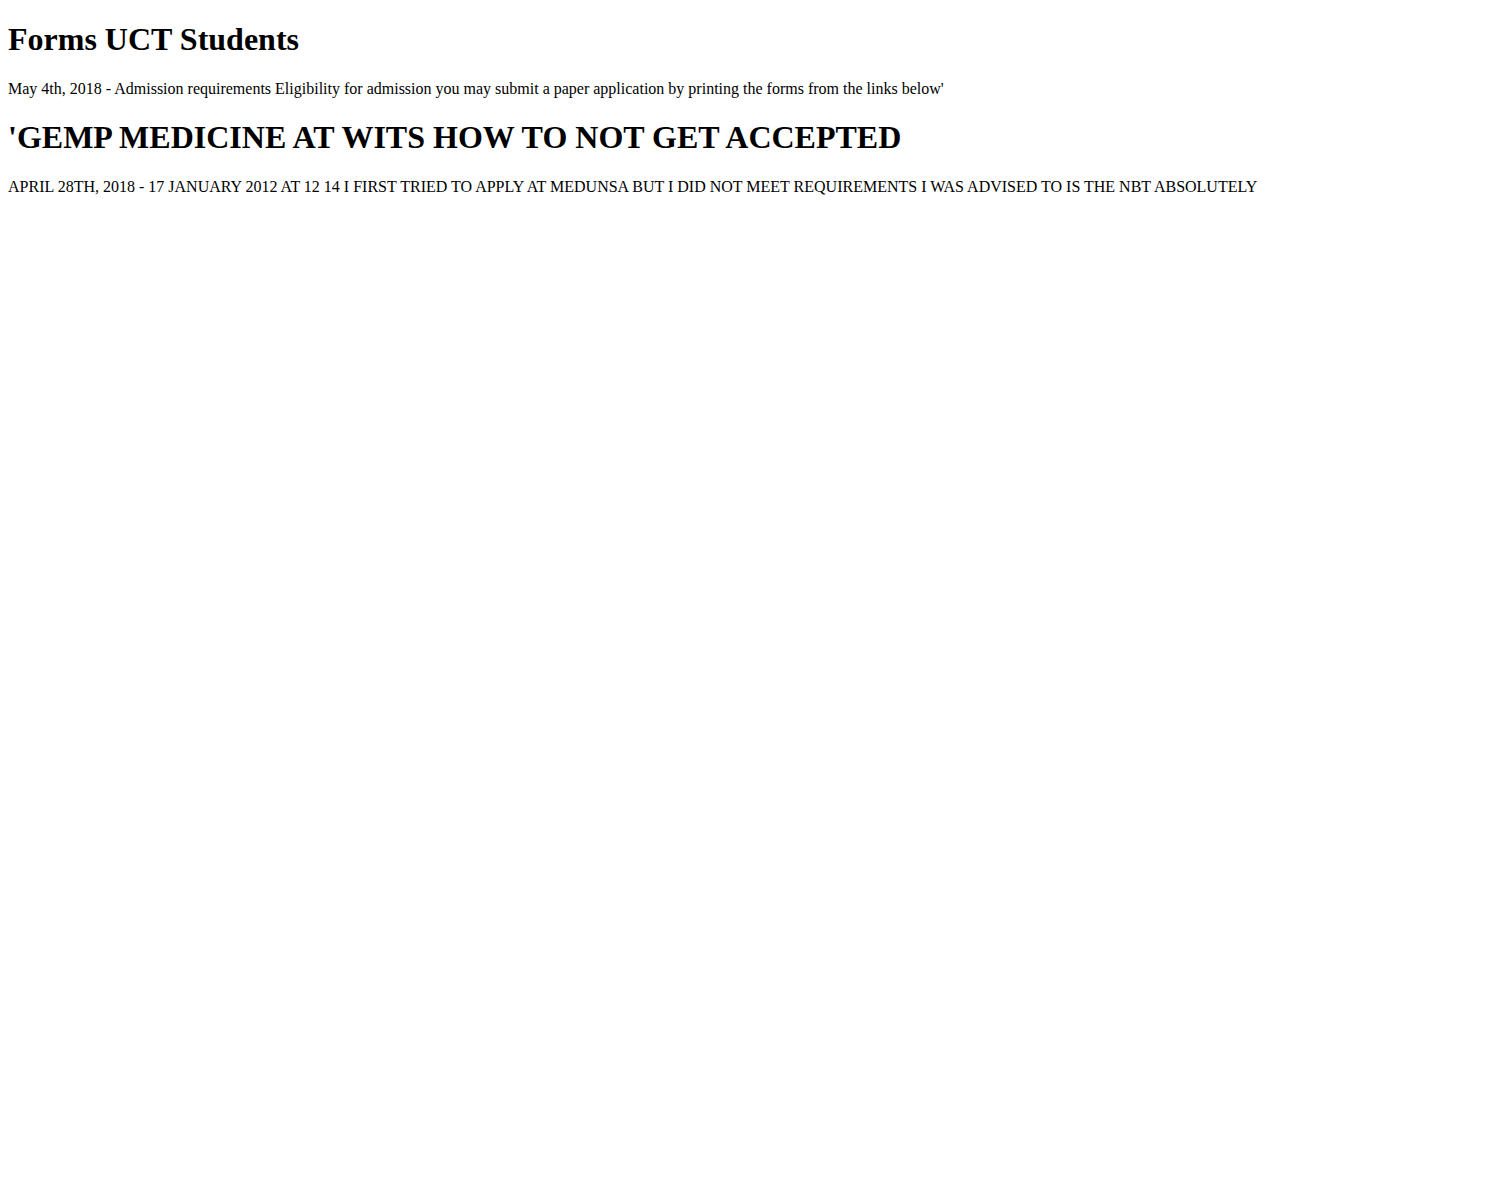Forms UCT Students
May 4th, 2018 - Admission requirements Eligibility for admission you may submit a paper application by printing the forms from the links below'
'GEMP MEDICINE AT WITS HOW TO NOT GET ACCEPTED
APRIL 28TH, 2018 - 17 JANUARY 2012 AT 12 14 I FIRST TRIED TO APPLY AT MEDUNSA BUT I DID NOT MEET REQUIREMENTS I WAS ADVISED TO IS THE NBT ABSOLUTELY